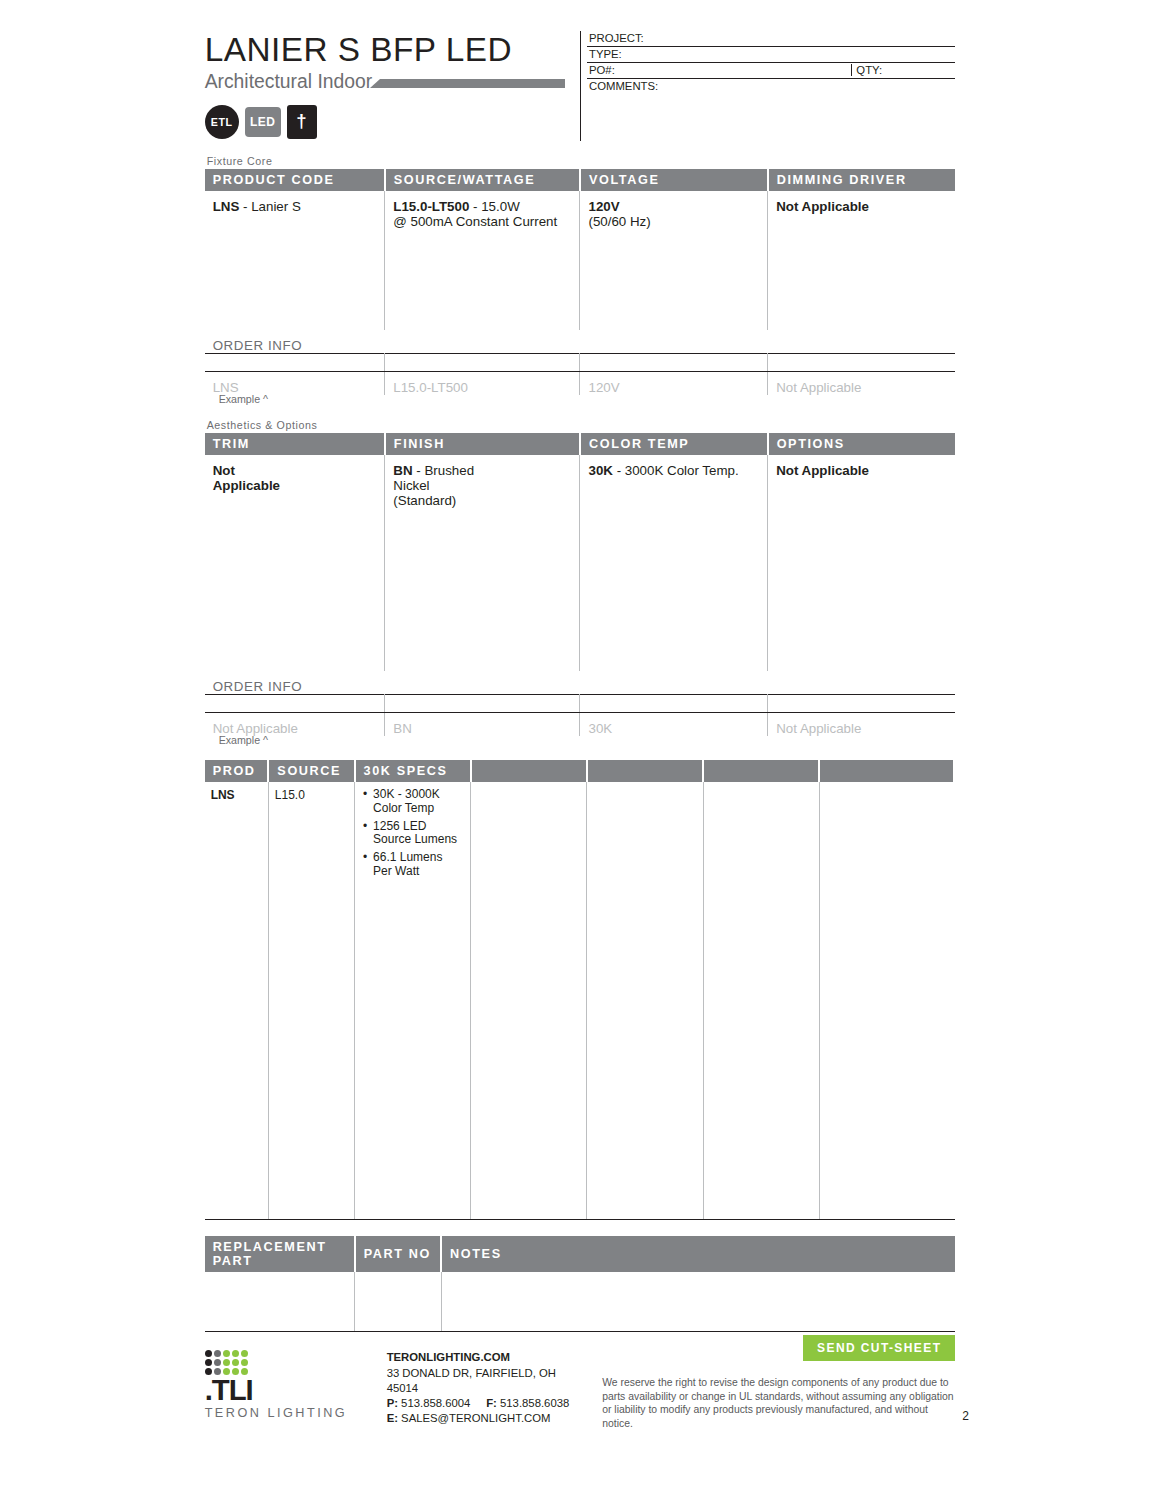LANIER S BFP LED
Architectural Indoor
ETL
LED
†
PROJECT:
TYPE:
PO#: QTY:
COMMENTS:
Fixture Core
| PRODUCT CODE | SOURCE/WATTAGE | VOLTAGE | DIMMING DRIVER |
| --- | --- | --- | --- |
| LNS - Lanier S | L15.0-LT500 - 15.0W @ 500mA Constant Current | 120V (50/60 Hz) | Not Applicable |
| ORDER INFO |
| LNS | L15.0-LT500 | 120V | Not Applicable |
Example ^
Aesthetics & Options
| TRIM | FINISH | COLOR TEMP | OPTIONS |
| --- | --- | --- | --- |
| Not Applicable | BN - Brushed Nickel (Standard) | 30K - 3000K Color Temp. | Not Applicable |
| ORDER INFO |
| Not Applicable | BN | 30K | Not Applicable |
Example ^
| PROD | SOURCE | 30K SPECS | | | | |
| --- | --- | --- | --- | --- | --- | --- |
| LNS | L15.0 | 30K - 3000K Color Temp 1256 LED Source Lumens 66.1 Lumens Per Watt | | | | |
| REPLACEMENT PART | PART NO | NOTES |
| --- | --- | --- |
.TLI
TERON LIGHTING
TERONLIGHTING.COM
33 DONALD DR, FAIRFIELD, OH 45014
P: 513.858.6004 F: 513.858.6038
E: SALES@TERONLIGHT.COM
We reserve the right to revise the design components of any product due to parts availability or change in UL standards, without assuming any obligation or liability to modify any products previously manufactured, and without notice.
SEND CUT-SHEET
2